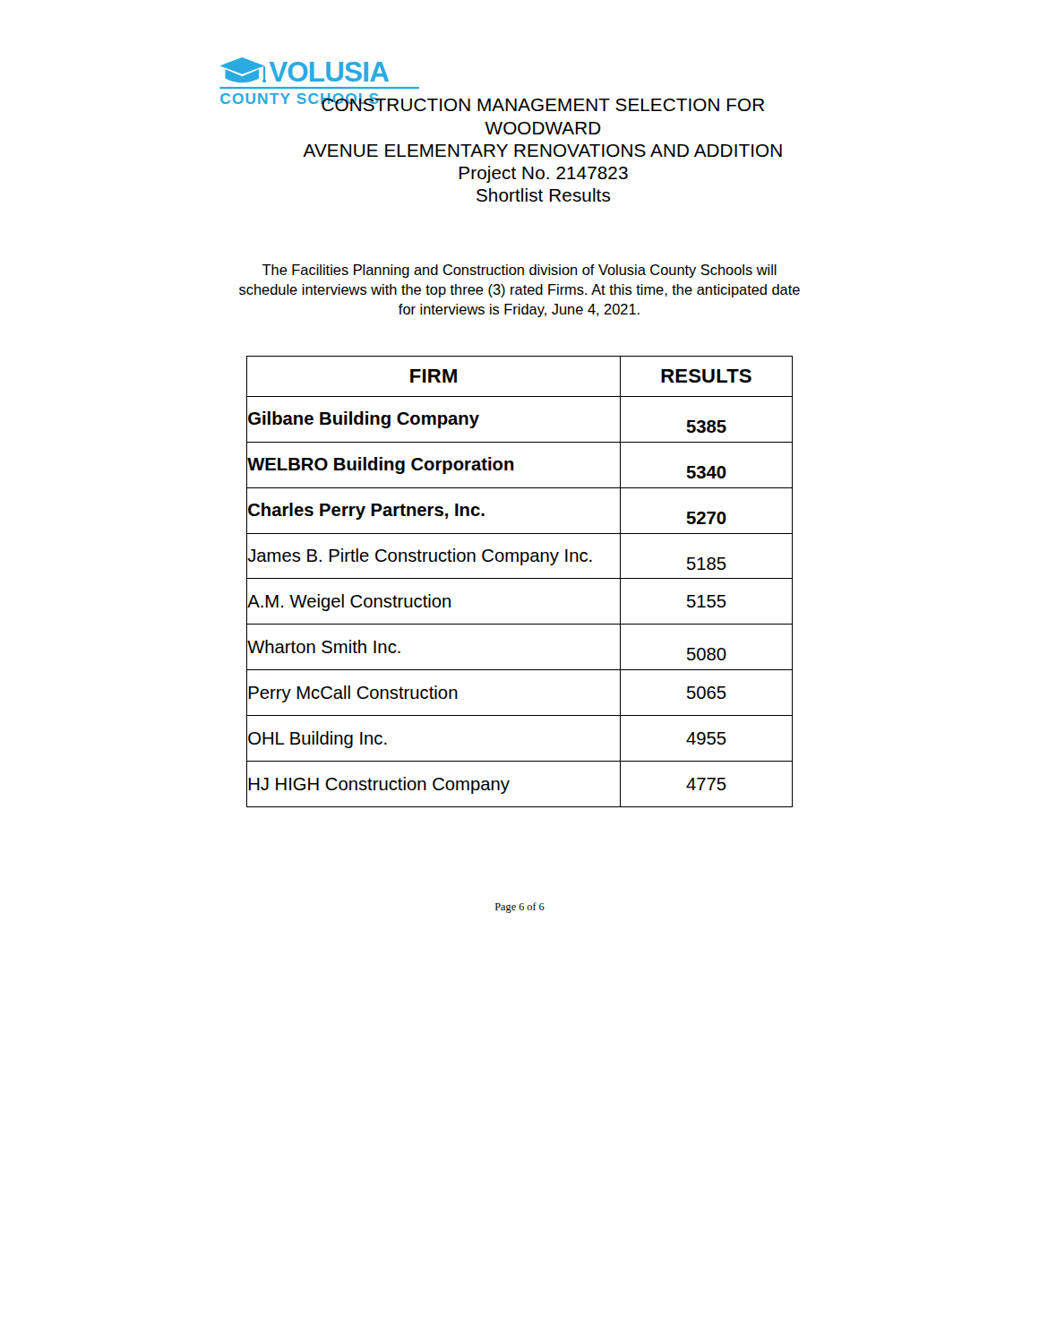Volusia County Schools VOLUSIA COUNTY SCHOOLS
CONSTRUCTION MANAGEMENT SELECTION FOR WOODWARD AVENUE ELEMENTARY RENOVATIONS AND ADDITION Project No. 2147823 Shortlist Results
The Facilities Planning and Construction division of Volusia County Schools will schedule interviews with the top three (3) rated Firms. At this time, the anticipated date for interviews is Friday, June 4, 2021.
| FIRM | RESULTS |
| --- | --- |
| Gilbane Building Company | 5385 |
| WELBRO Building Corporation | 5340 |
| Charles Perry Partners, Inc. | 5270 |
| James B. Pirtle Construction Company Inc. | 5185 |
| A.M. Weigel Construction | 5155 |
| Wharton Smith Inc. | 5080 |
| Perry McCall Construction | 5065 |
| OHL Building Inc. | 4955 |
| HJ HIGH Construction Company | 4775 |
Page 6 of 6